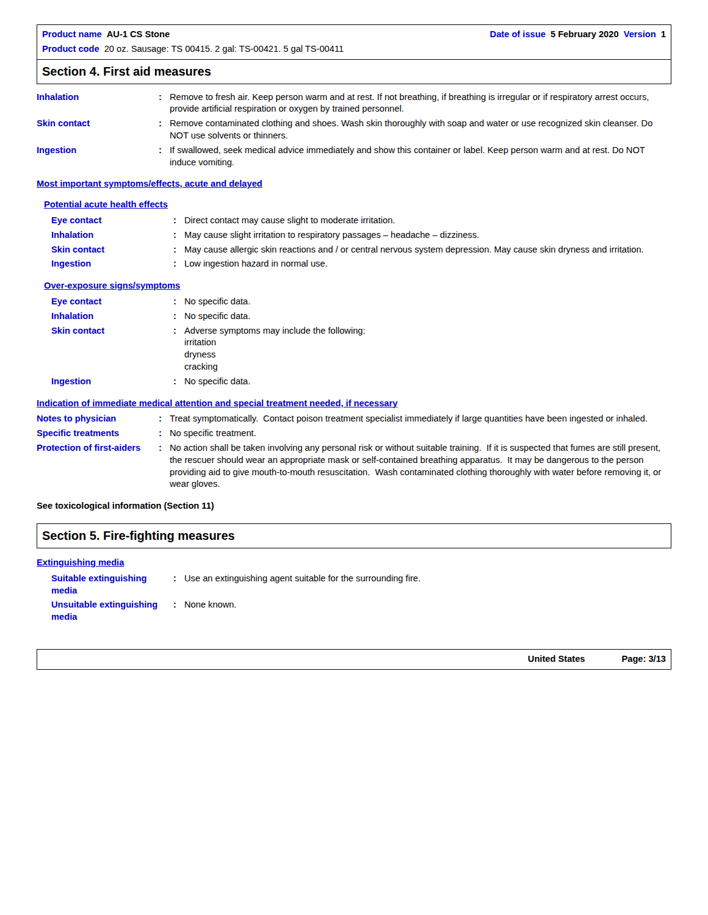Product name AU-1 CS Stone Date of issue 5 February 2020 Version 1
Product code 20 oz. Sausage: TS 00415. 2 gal: TS-00421. 5 gal TS-00411
Section 4. First aid measures
| Inhalation | : | Remove to fresh air. Keep person warm and at rest. If not breathing, if breathing is irregular or if respiratory arrest occurs, provide artificial respiration or oxygen by trained personnel. |
| Skin contact | : | Remove contaminated clothing and shoes. Wash skin thoroughly with soap and water or use recognized skin cleanser. Do NOT use solvents or thinners. |
| Ingestion | : | If swallowed, seek medical advice immediately and show this container or label. Keep person warm and at rest. Do NOT induce vomiting. |
Most important symptoms/effects, acute and delayed
Potential acute health effects
| Eye contact | : | Direct contact may cause slight to moderate irritation. |
| Inhalation | : | May cause slight irritation to respiratory passages – headache – dizziness. |
| Skin contact | : | May cause allergic skin reactions and / or central nervous system depression. May cause skin dryness and irritation. |
| Ingestion | : | Low ingestion hazard in normal use. |
Over-exposure signs/symptoms
| Eye contact | : | No specific data. |
| Inhalation | : | No specific data. |
| Skin contact | : | Adverse symptoms may include the following: irritation dryness cracking |
| Ingestion | : | No specific data. |
Indication of immediate medical attention and special treatment needed, if necessary
| Notes to physician | : | Treat symptomatically. Contact poison treatment specialist immediately if large quantities have been ingested or inhaled. |
| Specific treatments | : | No specific treatment. |
| Protection of first-aiders | : | No action shall be taken involving any personal risk or without suitable training. If it is suspected that fumes are still present, the rescuer should wear an appropriate mask or self-contained breathing apparatus. It may be dangerous to the person providing aid to give mouth-to-mouth resuscitation. Wash contaminated clothing thoroughly with water before removing it, or wear gloves. |
See toxicological information (Section 11)
Section 5. Fire-fighting measures
Extinguishing media
| Suitable extinguishing media | : | Use an extinguishing agent suitable for the surrounding fire. |
| Unsuitable extinguishing media | : | None known. |
United States Page: 3/13